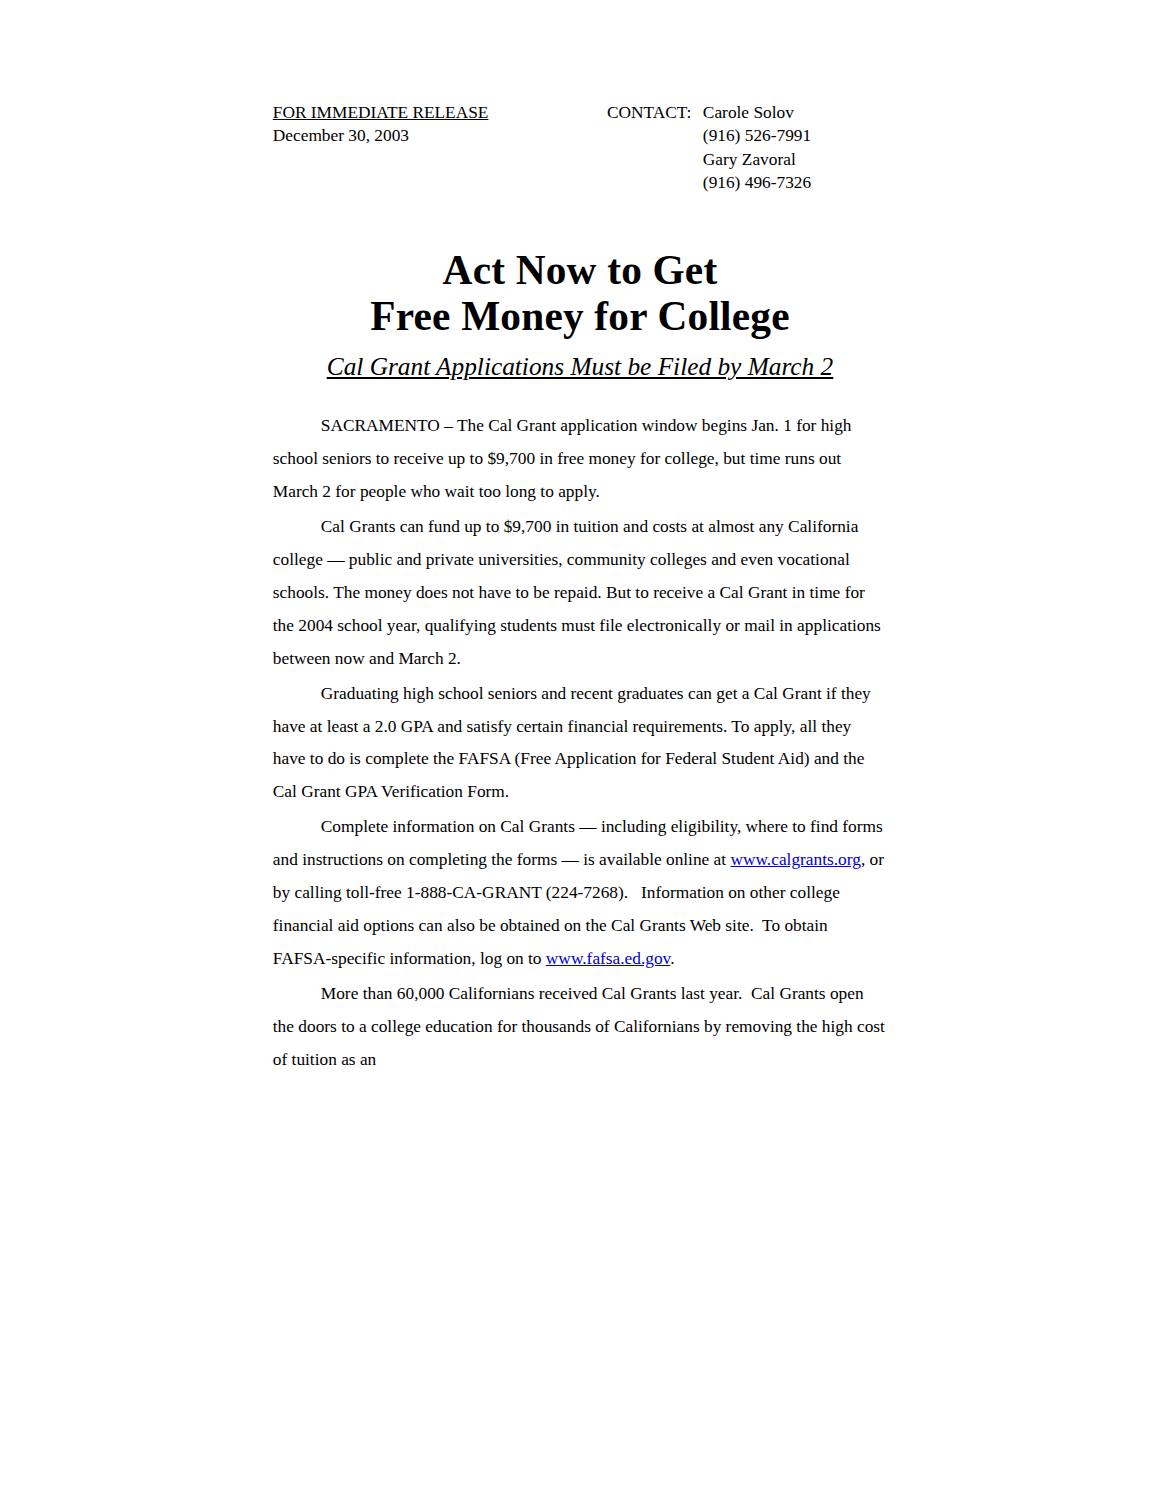| FOR IMMEDIATE RELEASE | CONTACT: | Carole Solov |
| December 30, 2003 | | (916) 526-7991 |
| | | Gary Zavoral |
| | | (916) 496-7326 |
Act Now to Get
Free Money for College
Cal Grant Applications Must be Filed by March 2
SACRAMENTO – The Cal Grant application window begins Jan. 1 for high school seniors to receive up to $9,700 in free money for college, but time runs out March 2 for people who wait too long to apply.
Cal Grants can fund up to $9,700 in tuition and costs at almost any California college — public and private universities, community colleges and even vocational schools. The money does not have to be repaid. But to receive a Cal Grant in time for the 2004 school year, qualifying students must file electronically or mail in applications between now and March 2.
Graduating high school seniors and recent graduates can get a Cal Grant if they have at least a 2.0 GPA and satisfy certain financial requirements. To apply, all they have to do is complete the FAFSA (Free Application for Federal Student Aid) and the Cal Grant GPA Verification Form.
Complete information on Cal Grants — including eligibility, where to find forms and instructions on completing the forms — is available online at www.calgrants.org, or by calling toll-free 1-888-CA-GRANT (224-7268). Information on other college financial aid options can also be obtained on the Cal Grants Web site. To obtain FAFSA-specific information, log on to www.fafsa.ed.gov.
More than 60,000 Californians received Cal Grants last year. Cal Grants open the doors to a college education for thousands of Californians by removing the high cost of tuition as an